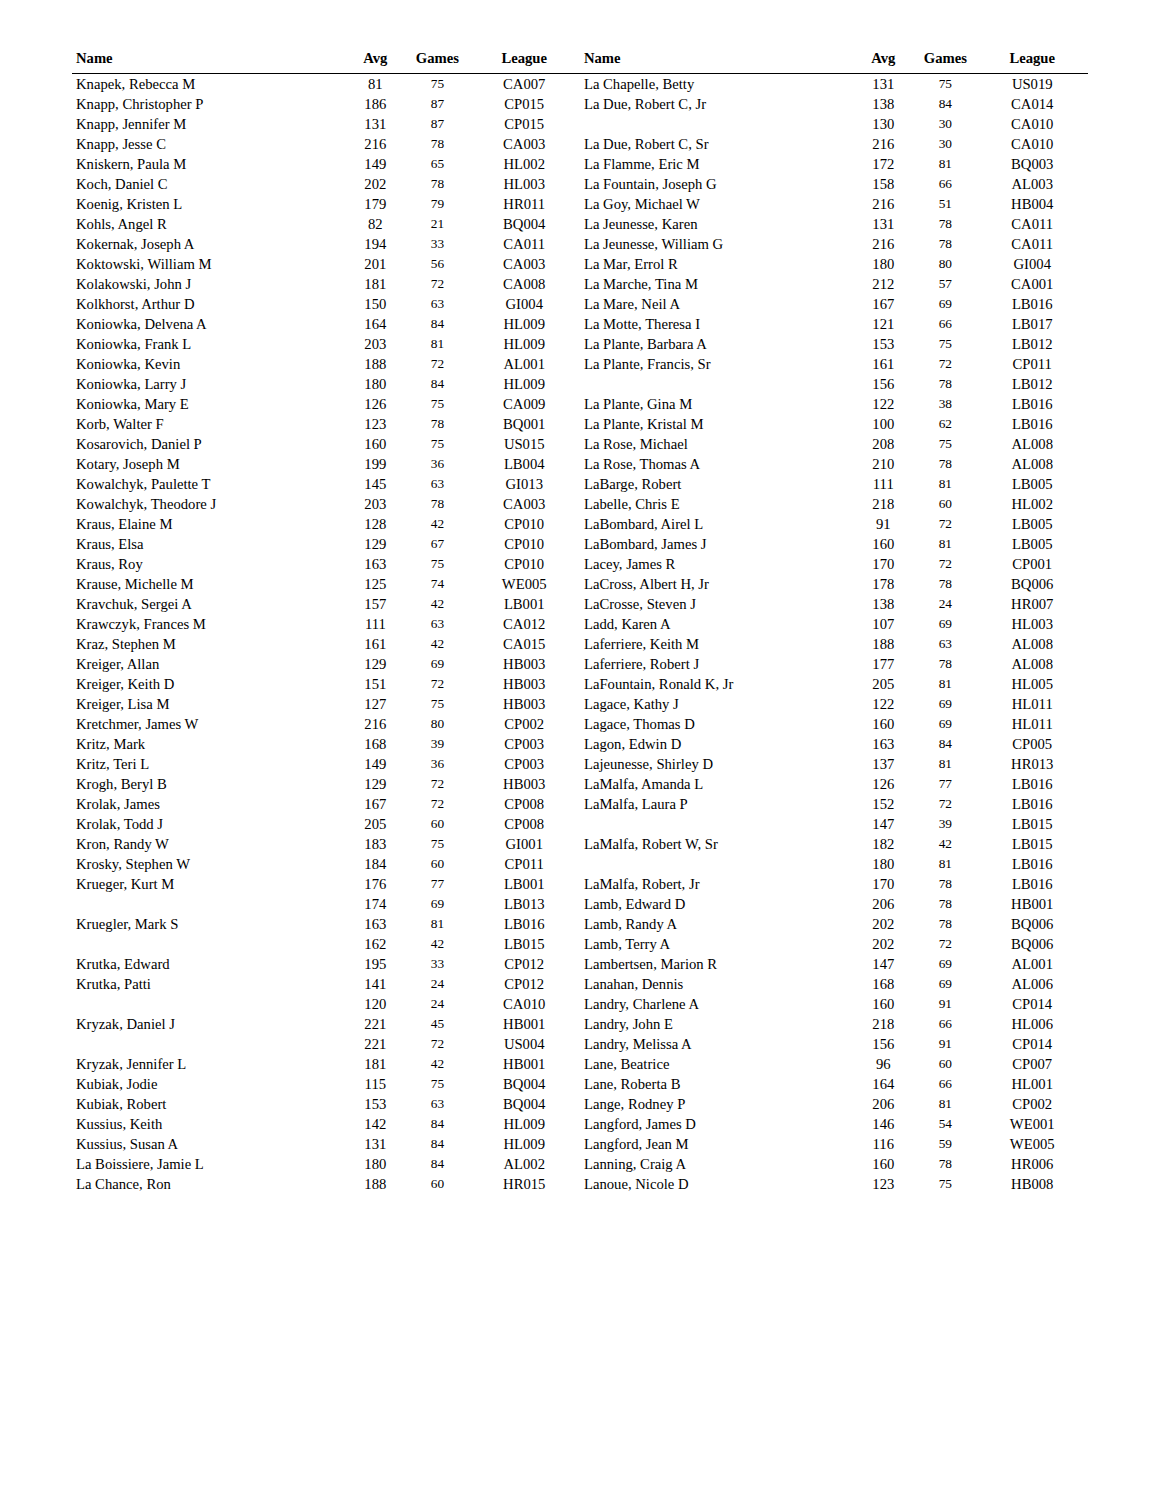| Name | Avg | Games | League | Name | Avg | Games | League |
| --- | --- | --- | --- | --- | --- | --- | --- |
| Knapek, Rebecca M | 81 | 75 | CA007 | La Chapelle, Betty | 131 | 75 | US019 |
| Knapp, Christopher P | 186 | 87 | CP015 | La Due, Robert C, Jr | 138 | 84 | CA014 |
| Knapp, Jennifer M | 131 | 87 | CP015 | | 130 | 30 | CA010 |
| Knapp, Jesse C | 216 | 78 | CA003 | La Due, Robert C, Sr | 216 | 30 | CA010 |
| Kniskern, Paula M | 149 | 65 | HL002 | La Flamme, Eric M | 172 | 81 | BQ003 |
| Koch, Daniel C | 202 | 78 | HL003 | La Fountain, Joseph G | 158 | 66 | AL003 |
| Koenig, Kristen L | 179 | 79 | HR011 | La Goy, Michael W | 216 | 51 | HB004 |
| Kohls, Angel R | 82 | 21 | BQ004 | La Jeunesse, Karen | 131 | 78 | CA011 |
| Kokernak, Joseph A | 194 | 33 | CA011 | La Jeunesse, William G | 216 | 78 | CA011 |
| Koktowski, William M | 201 | 56 | CA003 | La Mar, Errol R | 180 | 80 | GI004 |
| Kolakowski, John J | 181 | 72 | CA008 | La Marche, Tina M | 212 | 57 | CA001 |
| Kolkhorst, Arthur D | 150 | 63 | GI004 | La Mare, Neil A | 167 | 69 | LB016 |
| Koniowka, Delvena A | 164 | 84 | HL009 | La Motte, Theresa I | 121 | 66 | LB017 |
| Koniowka, Frank L | 203 | 81 | HL009 | La Plante, Barbara A | 153 | 75 | LB012 |
| Koniowka, Kevin | 188 | 72 | AL001 | La Plante, Francis, Sr | 161 | 72 | CP011 |
| Koniowka, Larry J | 180 | 84 | HL009 | | 156 | 78 | LB012 |
| Koniowka, Mary E | 126 | 75 | CA009 | La Plante, Gina M | 122 | 38 | LB016 |
| Korb, Walter F | 123 | 78 | BQ001 | La Plante, Kristal M | 100 | 62 | LB016 |
| Kosarovich, Daniel P | 160 | 75 | US015 | La Rose, Michael | 208 | 75 | AL008 |
| Kotary, Joseph M | 199 | 36 | LB004 | La Rose, Thomas A | 210 | 78 | AL008 |
| Kowalchyk, Paulette T | 145 | 63 | GI013 | LaBarge, Robert | 111 | 81 | LB005 |
| Kowalchyk, Theodore J | 203 | 78 | CA003 | Labelle, Chris E | 218 | 60 | HL002 |
| Kraus, Elaine M | 128 | 42 | CP010 | LaBombard, Airel L | 91 | 72 | LB005 |
| Kraus, Elsa | 129 | 67 | CP010 | LaBombard, James J | 160 | 81 | LB005 |
| Kraus, Roy | 163 | 75 | CP010 | Lacey, James R | 170 | 72 | CP001 |
| Krause, Michelle M | 125 | 74 | WE005 | LaCross, Albert H, Jr | 178 | 78 | BQ006 |
| Kravchuk, Sergei A | 157 | 42 | LB001 | LaCrosse, Steven J | 138 | 24 | HR007 |
| Krawczyk, Frances M | 111 | 63 | CA012 | Ladd, Karen A | 107 | 69 | HL003 |
| Kraz, Stephen M | 161 | 42 | CA015 | Laferriere, Keith M | 188 | 63 | AL008 |
| Kreiger, Allan | 129 | 69 | HB003 | Laferriere, Robert J | 177 | 78 | AL008 |
| Kreiger, Keith D | 151 | 72 | HB003 | LaFountain, Ronald K, Jr | 205 | 81 | HL005 |
| Kreiger, Lisa M | 127 | 75 | HB003 | Lagace, Kathy J | 122 | 69 | HL011 |
| Kretchmer, James W | 216 | 80 | CP002 | Lagace, Thomas D | 160 | 69 | HL011 |
| Kritz, Mark | 168 | 39 | CP003 | Lagon, Edwin D | 163 | 84 | CP005 |
| Kritz, Teri L | 149 | 36 | CP003 | Lajeunesse, Shirley D | 137 | 81 | HR013 |
| Krogh, Beryl B | 129 | 72 | HB003 | LaMalfa, Amanda L | 126 | 77 | LB016 |
| Krolak, James | 167 | 72 | CP008 | LaMalfa, Laura P | 152 | 72 | LB016 |
| Krolak, Todd J | 205 | 60 | CP008 | | 147 | 39 | LB015 |
| Kron, Randy W | 183 | 75 | GI001 | LaMalfa, Robert W, Sr | 182 | 42 | LB015 |
| Krosky, Stephen W | 184 | 60 | CP011 | | 180 | 81 | LB016 |
| Krueger, Kurt M | 176 | 77 | LB001 | LaMalfa, Robert, Jr | 170 | 78 | LB016 |
| | 174 | 69 | LB013 | Lamb, Edward D | 206 | 78 | HB001 |
| Kruegler, Mark S | 163 | 81 | LB016 | Lamb, Randy A | 202 | 78 | BQ006 |
| | 162 | 42 | LB015 | Lamb, Terry A | 202 | 72 | BQ006 |
| Krutka, Edward | 195 | 33 | CP012 | Lambertsen, Marion R | 147 | 69 | AL001 |
| Krutka, Patti | 141 | 24 | CP012 | Lanahan, Dennis | 168 | 69 | AL006 |
| | 120 | 24 | CA010 | Landry, Charlene A | 160 | 91 | CP014 |
| Kryzak, Daniel J | 221 | 45 | HB001 | Landry, John E | 218 | 66 | HL006 |
| | 221 | 72 | US004 | Landry, Melissa A | 156 | 91 | CP014 |
| Kryzak, Jennifer L | 181 | 42 | HB001 | Lane, Beatrice | 96 | 60 | CP007 |
| Kubiak, Jodie | 115 | 75 | BQ004 | Lane, Roberta B | 164 | 66 | HL001 |
| Kubiak, Robert | 153 | 63 | BQ004 | Lange, Rodney P | 206 | 81 | CP002 |
| Kussius, Keith | 142 | 84 | HL009 | Langford, James D | 146 | 54 | WE001 |
| Kussius, Susan A | 131 | 84 | HL009 | Langford, Jean M | 116 | 59 | WE005 |
| La Boissiere, Jamie L | 180 | 84 | AL002 | Lanning, Craig A | 160 | 78 | HR006 |
| La Chance, Ron | 188 | 60 | HR015 | Lanoue, Nicole D | 123 | 75 | HB008 |